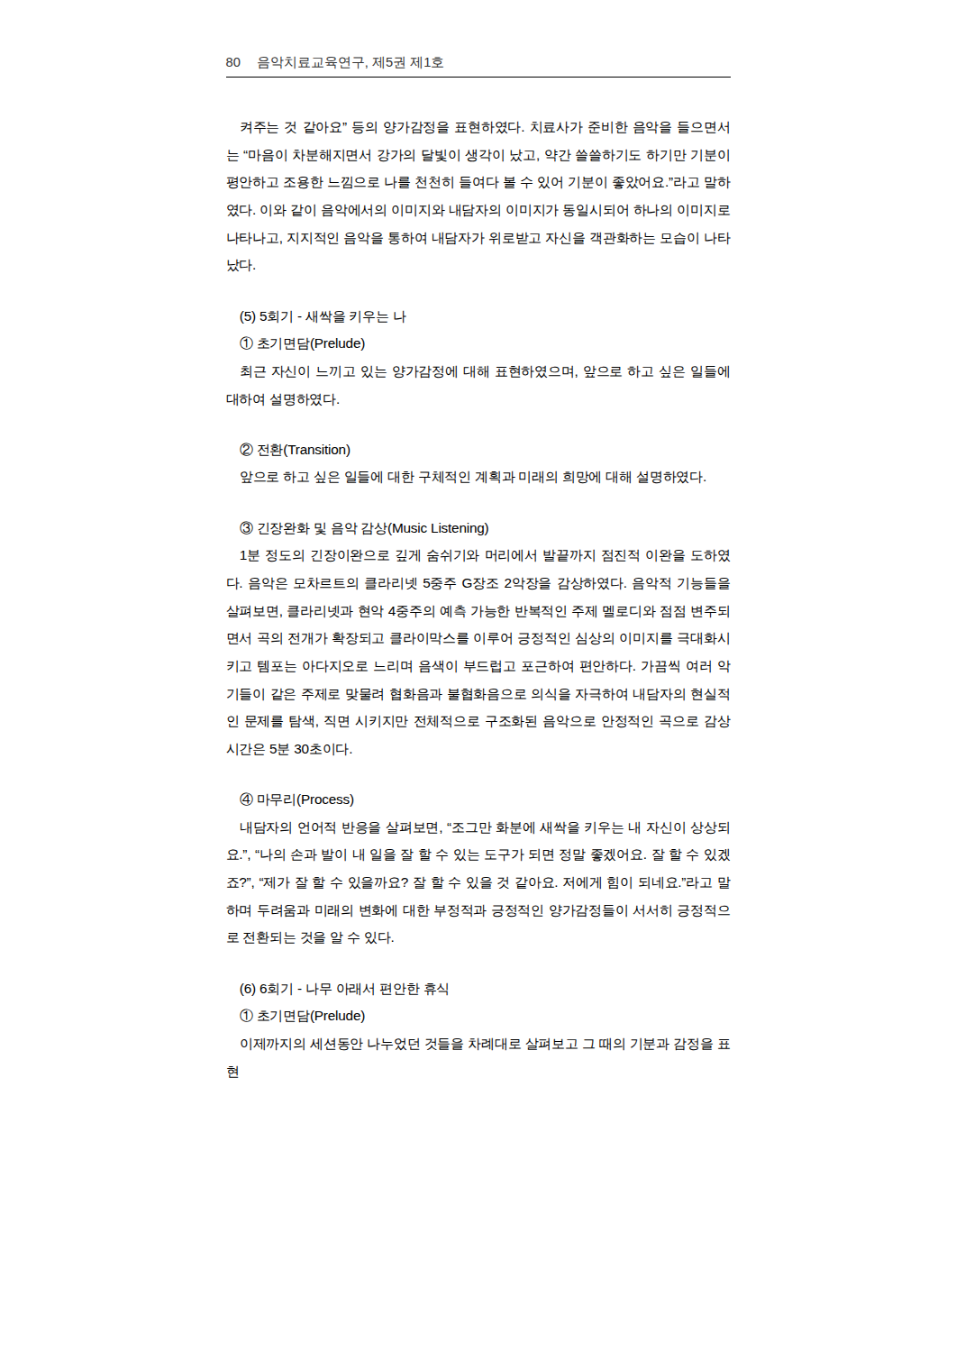80음악치료교육연구, 제5권 제1호
켜주는 것 같아요” 등의 양가감정을 표현하였다. 치료사가 준비한 음악을 들으면서는 “마음이 차분해지면서 강가의 달빛이 생각이 났고, 약간 쓸쓸하기도 하기만 기분이 평안하고 조용한 느낌으로 나를 천천히 들여다 볼 수 있어 기분이 좋았어요.”라고 말하였다. 이와 같이 음악에서의 이미지와 내담자의 이미지가 동일시되어 하나의 이미지로 나타나고, 지지적인 음악을 통하여 내담자가 위로받고 자신을 객관화하는 모습이 나타났다.
(5) 5회기 - 새싹을 키우는 나
① 초기면담(Prelude)
최근 자신이 느끼고 있는 양가감정에 대해 표현하였으며, 앞으로 하고 싶은 일들에 대하여 설명하였다.
② 전환(Transition)
앞으로 하고 싶은 일들에 대한 구체적인 계획과 미래의 희망에 대해 설명하였다.
③ 긴장완화 및 음악 감상(Music Listening)
1분 정도의 긴장이완으로 깊게 숨쉬기와 머리에서 발끝까지 점진적 이완을 도하였다. 음악은 모차르트의 클라리넷 5중주 G장조 2악장을 감상하였다. 음악적 기능들을 살펴보면, 클라리넷과 현악 4중주의 예측 가능한 반복적인 주제 멜로디와 점점 변주되면서 곡의 전개가 확장되고 클라이막스를 이루어 긍정적인 심상의 이미지를 극대화시키고 템포는 아다지오로 느리며 음색이 부드럽고 포근하여 편안하다. 가끔씩 여러 악기들이 같은 주제로 맞물려 협화음과 불협화음으로 의식을 자극하여 내담자의 현실적인 문제를 탐색, 직면 시키지만 전체적으로 구조화된 음악으로 안정적인 곡으로 감상 시간은 5분 30초이다.
④ 마무리(Process)
내담자의 언어적 반응을 살펴보면, “조그만 화분에 새싹을 키우는 내 자신이 상상되요.”, “나의 손과 발이 내 일을 잘 할 수 있는 도구가 되면 정말 좋겠어요. 잘 할 수 있겠죠?”, “제가 잘 할 수 있을까요? 잘 할 수 있을 것 같아요. 저에게 힘이 되네요.”라고 말하며 두려움과 미래의 변화에 대한 부정적과 긍정적인 양가감정들이 서서히 긍정적으로 전환되는 것을 알 수 있다.
(6) 6회기 - 나무 아래서 편안한 휴식
① 초기면담(Prelude)
이제까지의 세션동안 나누었던 것들을 차례대로 살펴보고 그 때의 기분과 감정을 표현